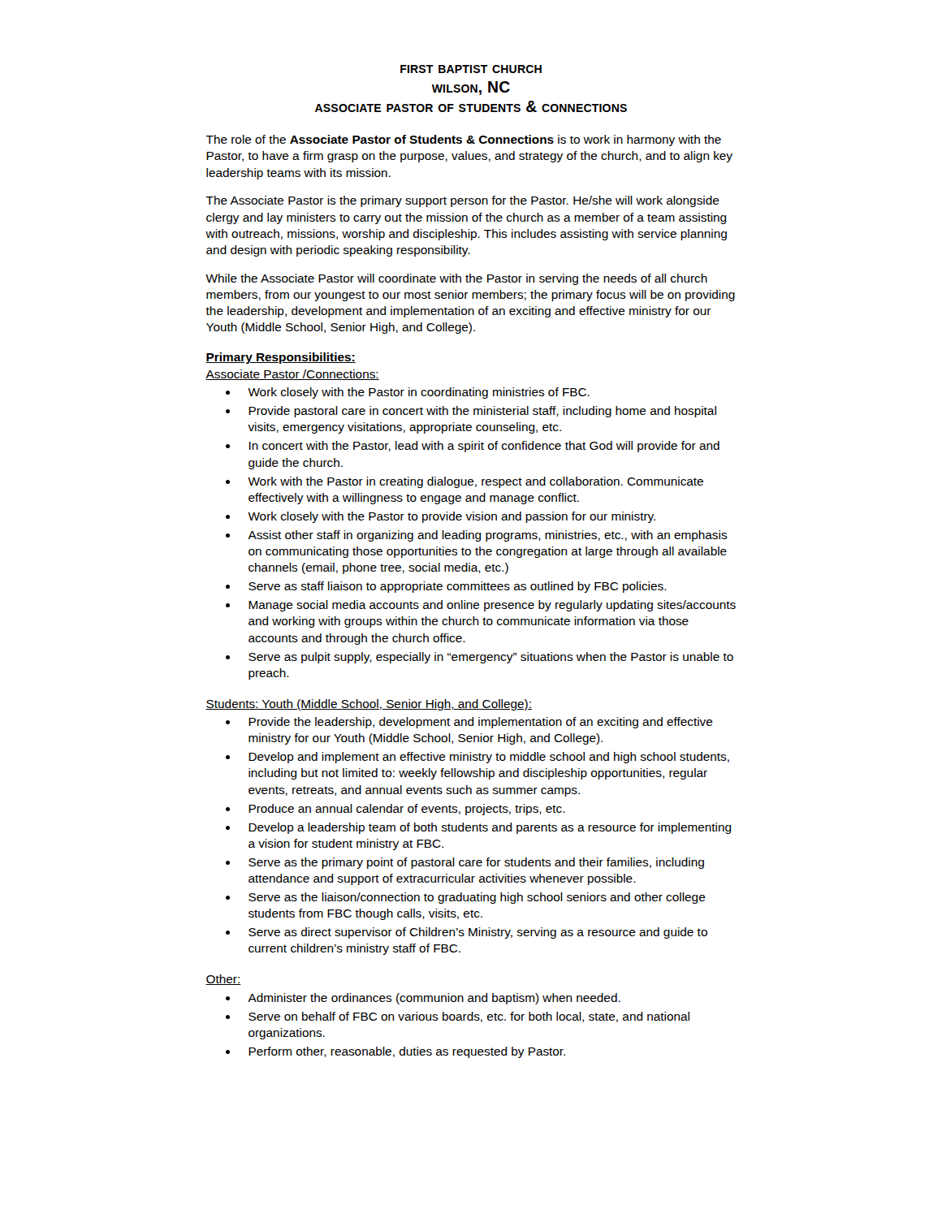First Baptist Church
Wilson, NC
Associate Pastor of Students & Connections
The role of the Associate Pastor of Students & Connections is to work in harmony with the Pastor, to have a firm grasp on the purpose, values, and strategy of the church, and to align key leadership teams with its mission.
The Associate Pastor is the primary support person for the Pastor. He/she will work alongside clergy and lay ministers to carry out the mission of the church as a member of a team assisting with outreach, missions, worship and discipleship. This includes assisting with service planning and design with periodic speaking responsibility.
While the Associate Pastor will coordinate with the Pastor in serving the needs of all church members, from our youngest to our most senior members; the primary focus will be on providing the leadership, development and implementation of an exciting and effective ministry for our Youth (Middle School, Senior High, and College).
Primary Responsibilities:
Associate Pastor /Connections:
Work closely with the Pastor in coordinating ministries of FBC.
Provide pastoral care in concert with the ministerial staff, including home and hospital visits, emergency visitations, appropriate counseling, etc.
In concert with the Pastor, lead with a spirit of confidence that God will provide for and guide the church.
Work with the Pastor in creating dialogue, respect and collaboration. Communicate effectively with a willingness to engage and manage conflict.
Work closely with the Pastor to provide vision and passion for our ministry.
Assist other staff in organizing and leading programs, ministries, etc., with an emphasis on communicating those opportunities to the congregation at large through all available channels (email, phone tree, social media, etc.)
Serve as staff liaison to appropriate committees as outlined by FBC policies.
Manage social media accounts and online presence by regularly updating sites/accounts and working with groups within the church to communicate information via those accounts and through the church office.
Serve as pulpit supply, especially in “emergency” situations when the Pastor is unable to preach.
Students: Youth (Middle School, Senior High, and College):
Provide the leadership, development and implementation of an exciting and effective ministry for our Youth (Middle School, Senior High, and College).
Develop and implement an effective ministry to middle school and high school students, including but not limited to: weekly fellowship and discipleship opportunities, regular events, retreats, and annual events such as summer camps.
Produce an annual calendar of events, projects, trips, etc.
Develop a leadership team of both students and parents as a resource for implementing a vision for student ministry at FBC.
Serve as the primary point of pastoral care for students and their families, including attendance and support of extracurricular activities whenever possible.
Serve as the liaison/connection to graduating high school seniors and other college students from FBC though calls, visits, etc.
Serve as direct supervisor of Children’s Ministry, serving as a resource and guide to current children’s ministry staff of FBC.
Other:
Administer the ordinances (communion and baptism) when needed.
Serve on behalf of FBC on various boards, etc. for both local, state, and national organizations.
Perform other, reasonable, duties as requested by Pastor.